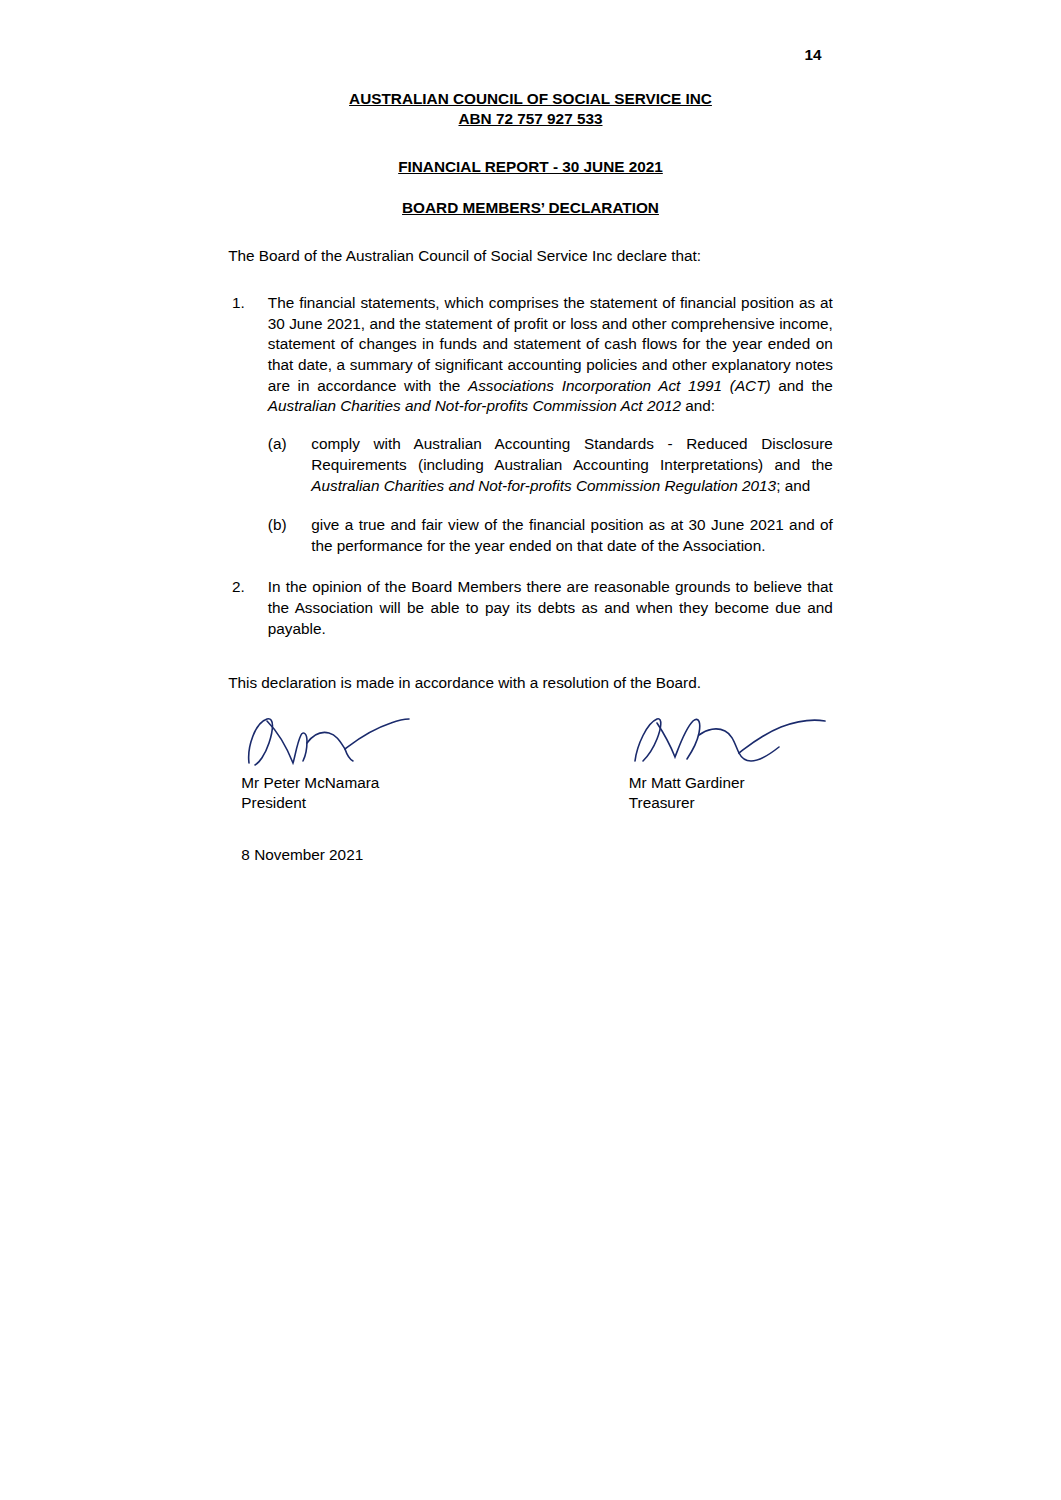14
AUSTRALIAN COUNCIL OF SOCIAL SERVICE INC ABN 72 757 927 533
FINANCIAL REPORT - 30 JUNE 2021
BOARD MEMBERS’ DECLARATION
The Board of the Australian Council of Social Service Inc declare that:
The financial statements, which comprises the statement of financial position as at 30 June 2021, and the statement of profit or loss and other comprehensive income, statement of changes in funds and statement of cash flows for the year ended on that date, a summary of significant accounting policies and other explanatory notes are in accordance with the Associations Incorporation Act 1991 (ACT) and the Australian Charities and Not-for-profits Commission Act 2012 and:
comply with Australian Accounting Standards - Reduced Disclosure Requirements (including Australian Accounting Interpretations) and the Australian Charities and Not-for-profits Commission Regulation 2013; and
give a true and fair view of the financial position as at 30 June 2021 and of the performance for the year ended on that date of the Association.
In the opinion of the Board Members there are reasonable grounds to believe that the Association will be able to pay its debts as and when they become due and payable.
This declaration is made in accordance with a resolution of the Board.
Mr Peter McNamara
President
Mr Matt Gardiner
Treasurer
8 November 2021